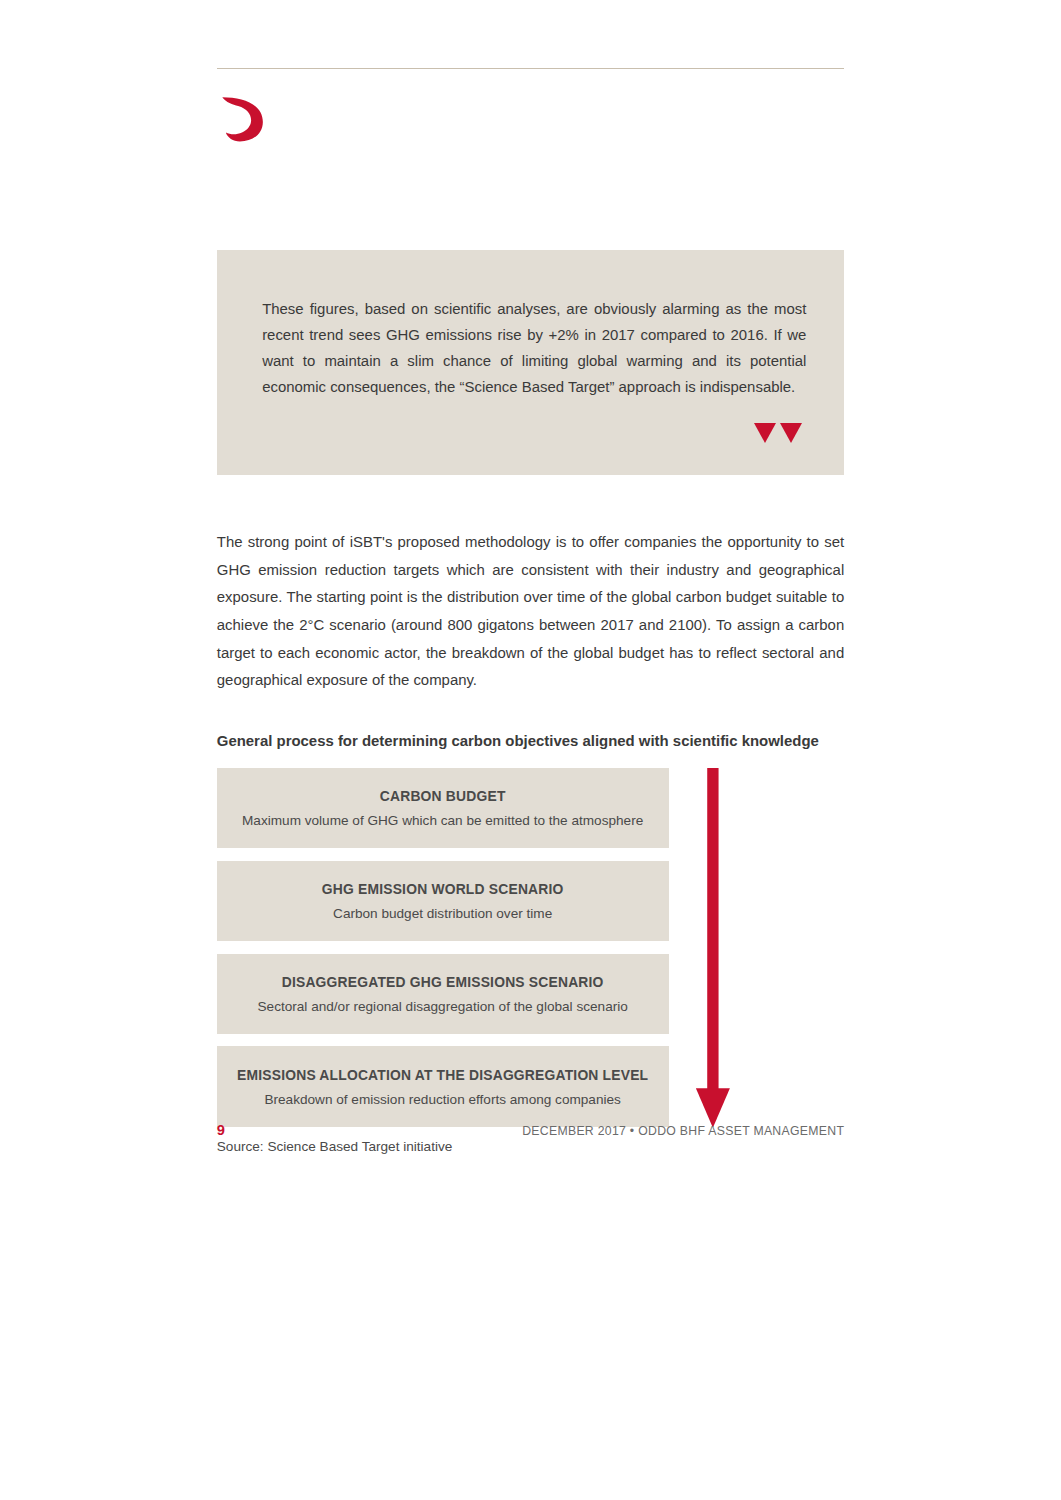These figures, based on scientific analyses, are obviously alarming as the most recent trend sees GHG emissions rise by +2% in 2017 compared to 2016. If we want to maintain a slim chance of limiting global warming and its potential economic consequences, the “Science Based Target” approach is indispensable.
The strong point of iSBT's proposed methodology is to offer companies the opportunity to set GHG emission reduction targets which are consistent with their industry and geographical exposure. The starting point is the distribution over time of the global carbon budget suitable to achieve the 2°C scenario (around 800 gigatons between 2017 and 2100). To assign a carbon target to each economic actor, the breakdown of the global budget has to reflect sectoral and geographical exposure of the company.
General process for determining carbon objectives aligned with scientific knowledge
CARBON BUDGET
Maximum volume of GHG which can be emitted to the atmosphere
GHG EMISSION WORLD SCENARIO
Carbon budget distribution over time
DISAGGREGATED GHG EMISSIONS SCENARIO
Sectoral and/or regional disaggregation of the global scenario
EMISSIONS ALLOCATION AT THE DISAGGREGATION LEVEL
Breakdown of emission reduction efforts among companies
Source: Science Based Target initiative
9 DECEMBER 2017 • ODDO BHF ASSET MANAGEMENT